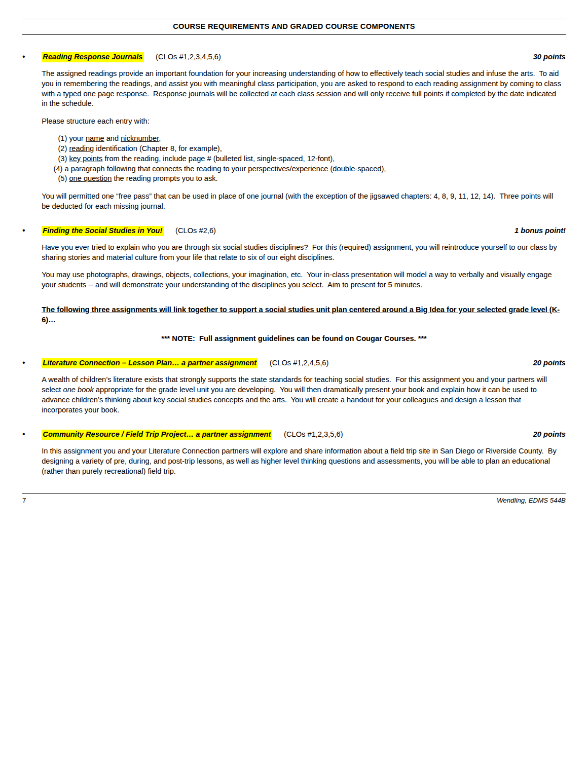COURSE REQUIREMENTS AND GRADED COURSE COMPONENTS
Reading Response Journals (CLOs #1,2,3,4,5,6) 30 points
The assigned readings provide an important foundation for your increasing understanding of how to effectively teach social studies and infuse the arts. To aid you in remembering the readings, and assist you with meaningful class participation, you are asked to respond to each reading assignment by coming to class with a typed one page response. Response journals will be collected at each class session and will only receive full points if completed by the date indicated in the schedule.
Please structure each entry with:
(1) your name and nicknumber,
(2) reading identification (Chapter 8, for example),
(3) key points from the reading, include page # (bulleted list, single-spaced, 12-font),
(4) a paragraph following that connects the reading to your perspectives/experience (double-spaced),
(5) one question the reading prompts you to ask.
You will permitted one “free pass” that can be used in place of one journal (with the exception of the jigsawed chapters: 4, 8, 9, 11, 12, 14). Three points will be deducted for each missing journal.
Finding the Social Studies in You! (CLOs #2,6) 1 bonus point!
Have you ever tried to explain who you are through six social studies disciplines? For this (required) assignment, you will reintroduce yourself to our class by sharing stories and material culture from your life that relate to six of our eight disciplines.
You may use photographs, drawings, objects, collections, your imagination, etc. Your in-class presentation will model a way to verbally and visually engage your students -- and will demonstrate your understanding of the disciplines you select. Aim to present for 5 minutes.
The following three assignments will link together to support a social studies unit plan centered around a Big Idea for your selected grade level (K-6)…
*** NOTE: Full assignment guidelines can be found on Cougar Courses. ***
Literature Connection – Lesson Plan… a partner assignment (CLOs #1,2,4,5,6) 20 points
A wealth of children’s literature exists that strongly supports the state standards for teaching social studies. For this assignment you and your partners will select one book appropriate for the grade level unit you are developing. You will then dramatically present your book and explain how it can be used to advance children’s thinking about key social studies concepts and the arts. You will create a handout for your colleagues and design a lesson that incorporates your book.
Community Resource / Field Trip Project… a partner assignment (CLOs #1,2,3,5,6) 20 points
In this assignment you and your Literature Connection partners will explore and share information about a field trip site in San Diego or Riverside County. By designing a variety of pre, during, and post-trip lessons, as well as higher level thinking questions and assessments, you will be able to plan an educational (rather than purely recreational) field trip.
7 Wendling, EDMS 544B